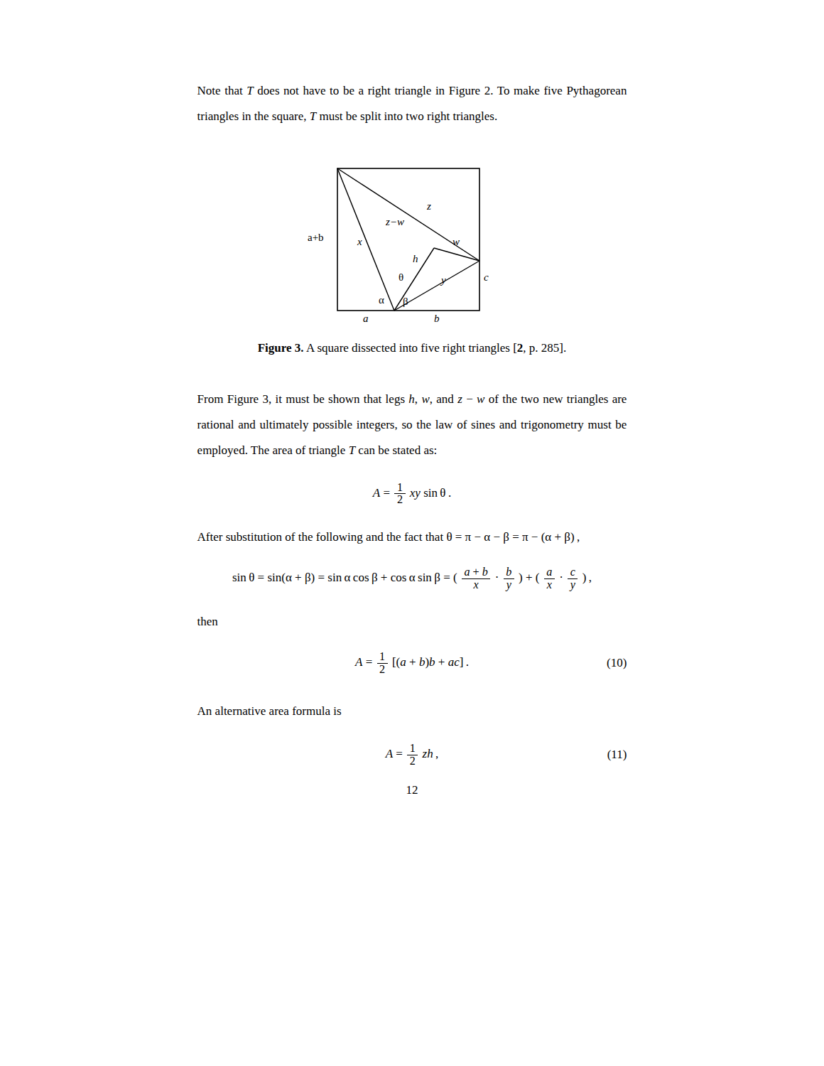Note that T does not have to be a right triangle in Figure 2. To make five Pythagorean triangles in the square, T must be split into two right triangles.
a+b x z−w z w h y c a b θ α β
Figure 3. A square dissected into five right triangles [2, p. 285].
From Figure 3, it must be shown that legs h, w, and z − w of the two new triangles are rational and ultimately possible integers, so the law of sines and trigonometry must be employed. The area of triangle T can be stated as:
A = 12 xy sin θ .
After substitution of the following and the fact that θ = π − α − β = π − (α + β) ,
sin θ = sin(α + β) = sin α cos β + cos α sin β = ( a + b x · by ) + ( ax · cy ) ,
then
A = 12 [(a + b)b + ac] . (10)
An alternative area formula is
A = 12 zh , (11)
12